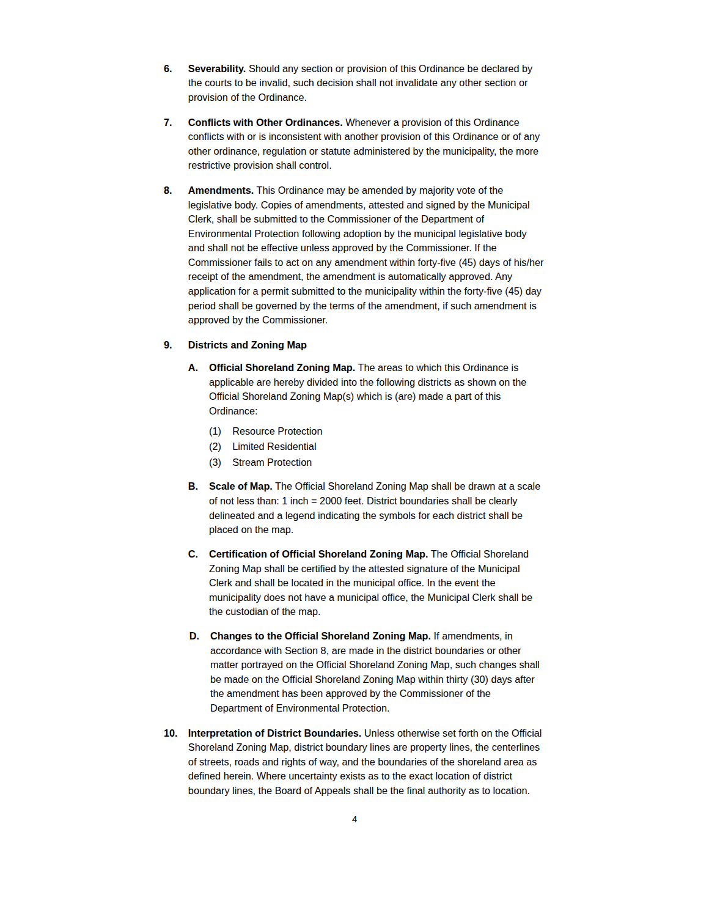6. Severability. Should any section or provision of this Ordinance be declared by the courts to be invalid, such decision shall not invalidate any other section or provision of the Ordinance.
7. Conflicts with Other Ordinances. Whenever a provision of this Ordinance conflicts with or is inconsistent with another provision of this Ordinance or of any other ordinance, regulation or statute administered by the municipality, the more restrictive provision shall control.
8. Amendments. This Ordinance may be amended by majority vote of the legislative body. Copies of amendments, attested and signed by the Municipal Clerk, shall be submitted to the Commissioner of the Department of Environmental Protection following adoption by the municipal legislative body and shall not be effective unless approved by the Commissioner. If the Commissioner fails to act on any amendment within forty-five (45) days of his/her receipt of the amendment, the amendment is automatically approved. Any application for a permit submitted to the municipality within the forty-five (45) day period shall be governed by the terms of the amendment, if such amendment is approved by the Commissioner.
9. Districts and Zoning Map
A. Official Shoreland Zoning Map. The areas to which this Ordinance is applicable are hereby divided into the following districts as shown on the Official Shoreland Zoning Map(s) which is (are) made a part of this Ordinance:
(1) Resource Protection
(2) Limited Residential
(3) Stream Protection
B. Scale of Map. The Official Shoreland Zoning Map shall be drawn at a scale of not less than: 1 inch = 2000 feet. District boundaries shall be clearly delineated and a legend indicating the symbols for each district shall be placed on the map.
C. Certification of Official Shoreland Zoning Map. The Official Shoreland Zoning Map shall be certified by the attested signature of the Municipal Clerk and shall be located in the municipal office. In the event the municipality does not have a municipal office, the Municipal Clerk shall be the custodian of the map.
D. Changes to the Official Shoreland Zoning Map. If amendments, in accordance with Section 8, are made in the district boundaries or other matter portrayed on the Official Shoreland Zoning Map, such changes shall be made on the Official Shoreland Zoning Map within thirty (30) days after the amendment has been approved by the Commissioner of the Department of Environmental Protection.
10. Interpretation of District Boundaries. Unless otherwise set forth on the Official Shoreland Zoning Map, district boundary lines are property lines, the centerlines of streets, roads and rights of way, and the boundaries of the shoreland area as defined herein. Where uncertainty exists as to the exact location of district boundary lines, the Board of Appeals shall be the final authority as to location.
4